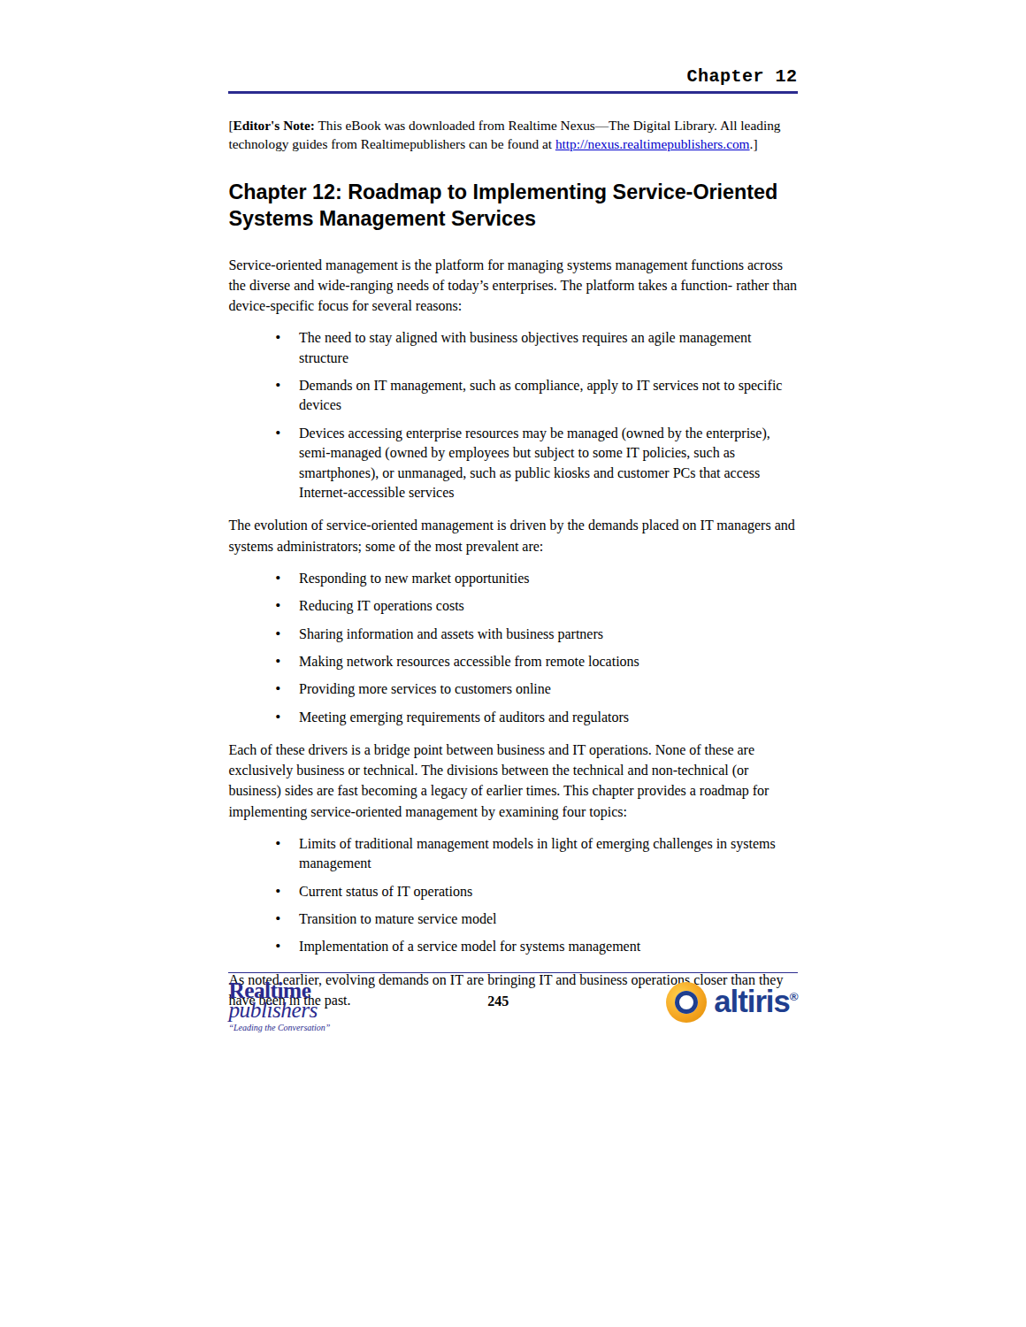Chapter 12
[Editor's Note: This eBook was downloaded from Realtime Nexus—The Digital Library. All leading technology guides from Realtimepublishers can be found at http://nexus.realtimepublishers.com.]
Chapter 12: Roadmap to Implementing Service-Oriented Systems Management Services
Service-oriented management is the platform for managing systems management functions across the diverse and wide-ranging needs of today’s enterprises. The platform takes a function- rather than device-specific focus for several reasons:
The need to stay aligned with business objectives requires an agile management structure
Demands on IT management, such as compliance, apply to IT services not to specific devices
Devices accessing enterprise resources may be managed (owned by the enterprise), semi-managed (owned by employees but subject to some IT policies, such as smartphones), or unmanaged, such as public kiosks and customer PCs that access Internet-accessible services
The evolution of service-oriented management is driven by the demands placed on IT managers and systems administrators; some of the most prevalent are:
Responding to new market opportunities
Reducing IT operations costs
Sharing information and assets with business partners
Making network resources accessible from remote locations
Providing more services to customers online
Meeting emerging requirements of auditors and regulators
Each of these drivers is a bridge point between business and IT operations. None of these are exclusively business or technical. The divisions between the technical and non-technical (or business) sides are fast becoming a legacy of earlier times. This chapter provides a roadmap for implementing service-oriented management by examining four topics:
Limits of traditional management models in light of emerging challenges in systems management
Current status of IT operations
Transition to mature service model
Implementation of a service model for systems management
As noted earlier, evolving demands on IT are bringing IT and business operations closer than they have been in the past.
Realtime
publishers
“Leading the Conversation”
245
altiris®